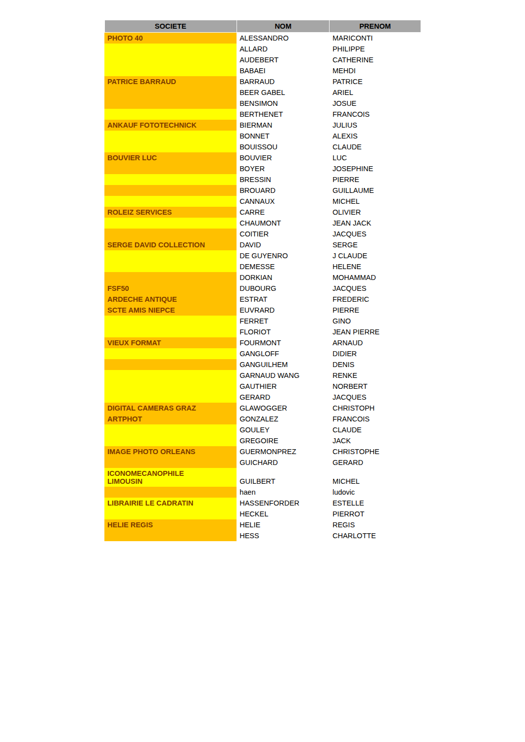| SOCIETE | NOM | PRENOM |
| --- | --- | --- |
| PHOTO 40 | ALESSANDRO | MARICONTI |
| | ALLARD | PHILIPPE |
| | AUDEBERT | CATHERINE |
| | BABAEI | MEHDI |
| PATRICE BARRAUD | BARRAUD | PATRICE |
| | BEER GABEL | ARIEL |
| | BENSIMON | JOSUE |
| | BERTHENET | FRANCOIS |
| ANKAUF FOTOTECHNICK | BIERMAN | JULIUS |
| | BONNET | ALEXIS |
| | BOUISSOU | CLAUDE |
| BOUVIER LUC | BOUVIER | LUC |
| | BOYER | JOSEPHINE |
| | BRESSIN | PIERRE |
| | BROUARD | GUILLAUME |
| | CANNAUX | MICHEL |
| ROLEIZ SERVICES | CARRE | OLIVIER |
| | CHAUMONT | JEAN JACK |
| | COITIER | JACQUES |
| SERGE DAVID COLLECTION | DAVID | SERGE |
| | DE GUYENRO | J CLAUDE |
| | DEMESSE | HELENE |
| | DORKIAN | MOHAMMAD |
| FSF50 | DUBOURG | JACQUES |
| ARDECHE ANTIQUE | ESTRAT | FREDERIC |
| SCTE AMIS NIEPCE | EUVRARD | PIERRE |
| | FERRET | GINO |
| | FLORIOT | JEAN PIERRE |
| VIEUX FORMAT | FOURMONT | ARNAUD |
| | GANGLOFF | DIDIER |
| | GANGUILHEM | DENIS |
| | GARNAUD WANG | RENKE |
| | GAUTHIER | NORBERT |
| | GERARD | JACQUES |
| DIGITAL CAMERAS GRAZ | GLAWOGGER | CHRISTOPH |
| ARTPHOT | GONZALEZ | FRANCOIS |
| | GOULEY | CLAUDE |
| | GREGOIRE | JACK |
| IMAGE PHOTO ORLEANS | GUERMONPREZ | CHRISTOPHE |
| | GUICHARD | GERARD |
| ICONOMECANOPHILE LIMOUSIN | GUILBERT | MICHEL |
| | haen | ludovic |
| LIBRAIRIE LE CADRATIN | HASSENFORDER | ESTELLE |
| | HECKEL | PIERROT |
| HELIE REGIS | HELIE | REGIS |
| | HESS | CHARLOTTE |